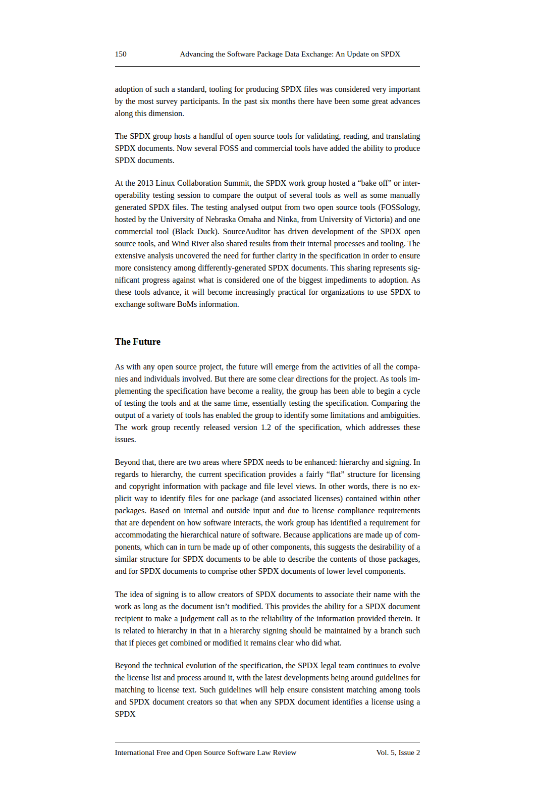150 Advancing the Software Package Data Exchange: An Update on SPDX
adoption of such a standard, tooling for producing SPDX files was considered very important by the most survey participants. In the past six months there have been some great advances along this dimension.
The SPDX group hosts a handful of open source tools for validating, reading, and translating SPDX documents. Now several FOSS and commercial tools have added the ability to produce SPDX documents.
At the 2013 Linux Collaboration Summit, the SPDX work group hosted a “bake off” or interoperability testing session to compare the output of several tools as well as some manually generated SPDX files. The testing analysed output from two open source tools (FOSSology, hosted by the University of Nebraska Omaha and Ninka, from University of Victoria) and one commercial tool (Black Duck). SourceAuditor has driven development of the SPDX open source tools, and Wind River also shared results from their internal processes and tooling. The extensive analysis uncovered the need for further clarity in the specification in order to ensure more consistency among differently-generated SPDX documents. This sharing represents significant progress against what is considered one of the biggest impediments to adoption. As these tools advance, it will become increasingly practical for organizations to use SPDX to exchange software BoMs information.
The Future
As with any open source project, the future will emerge from the activities of all the companies and individuals involved. But there are some clear directions for the project. As tools implementing the specification have become a reality, the group has been able to begin a cycle of testing the tools and at the same time, essentially testing the specification. Comparing the output of a variety of tools has enabled the group to identify some limitations and ambiguities. The work group recently released version 1.2 of the specification, which addresses these issues.
Beyond that, there are two areas where SPDX needs to be enhanced: hierarchy and signing. In regards to hierarchy, the current specification provides a fairly “flat” structure for licensing and copyright information with package and file level views. In other words, there is no explicit way to identify files for one package (and associated licenses) contained within other packages. Based on internal and outside input and due to license compliance requirements that are dependent on how software interacts, the work group has identified a requirement for accommodating the hierarchical nature of software. Because applications are made up of components, which can in turn be made up of other components, this suggests the desirability of a similar structure for SPDX documents to be able to describe the contents of those packages, and for SPDX documents to comprise other SPDX documents of lower level components.
The idea of signing is to allow creators of SPDX documents to associate their name with the work as long as the document isn’t modified. This provides the ability for a SPDX document recipient to make a judgement call as to the reliability of the information provided therein. It is related to hierarchy in that in a hierarchy signing should be maintained by a branch such that if pieces get combined or modified it remains clear who did what.
Beyond the technical evolution of the specification, the SPDX legal team continues to evolve the license list and process around it, with the latest developments being around guidelines for matching to license text. Such guidelines will help ensure consistent matching among tools and SPDX document creators so that when any SPDX document identifies a license using a SPDX
International Free and Open Source Software Law Review Vol. 5, Issue 2